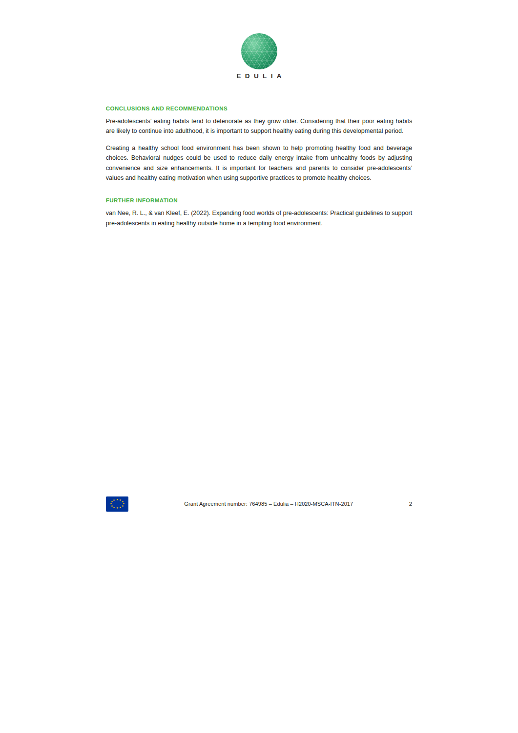Edulia
Conclusions and recommendations
Pre-adolescents’ eating habits tend to deteriorate as they grow older. Considering that their poor eating habits are likely to continue into adulthood, it is important to support healthy eating during this developmental period.
Creating a healthy school food environment has been shown to help promoting healthy food and beverage choices. Behavioral nudges could be used to reduce daily energy intake from unhealthy foods by adjusting convenience and size enhancements. It is important for teachers and parents to consider pre-adolescents’ values and healthy eating motivation when using supportive practices to promote healthy choices.
Further information
van Nee, R. L., & van Kleef, E. (2022). Expanding food worlds of pre-adolescents: Practical guidelines to support pre-adolescents in eating healthy outside home in a tempting food environment.
★ ★ ★ ★ ★ ★ ★ ★ ★ ★ ★ ★
Grant Agreement number: 764985 – Edulia – H2020-MSCA-ITN-2017
2